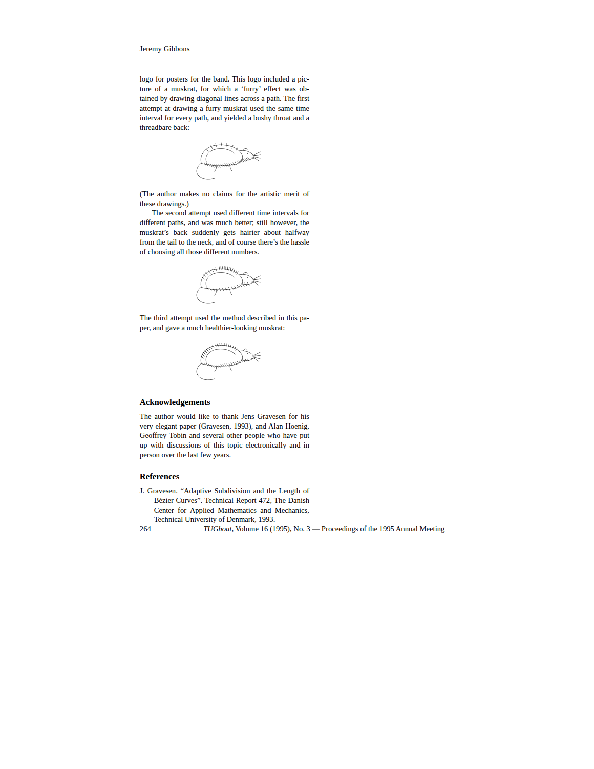Jeremy Gibbons
logo for posters for the band. This logo included a picture of a muskrat, for which a ‘furry’ effect was obtained by drawing diagonal lines across a path. The first attempt at drawing a furry muskrat used the same time interval for every path, and yielded a bushy throat and a threadbare back:
(The author makes no claims for the artistic merit of these drawings.)
The second attempt used different time intervals for different paths, and was much better; still however, the muskrat’s back suddenly gets hairier about halfway from the tail to the neck, and of course there’s the hassle of choosing all those different numbers.
The third attempt used the method described in this paper, and gave a much healthier-looking muskrat:
Acknowledgements
The author would like to thank Jens Gravesen for his very elegant paper (Gravesen, 1993), and Alan Hoenig, Geoffrey Tobin and several other people who have put up with discussions of this topic electronically and in person over the last few years.
References
J. Gravesen. “Adaptive Subdivision and the Length of Bézier Curves”. Technical Report 472, The Danish Center for Applied Mathematics and Mechanics, Technical University of Denmark, 1993.
264
TUGboat, Volume 16 (1995), No. 3 — Proceedings of the 1995 Annual Meeting